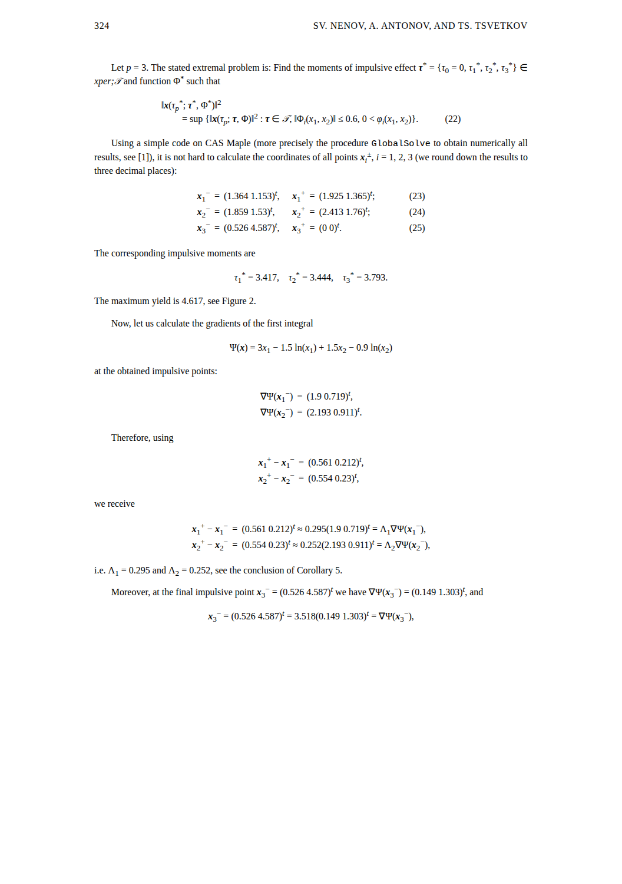324 SV. NENOV, A. ANTONOV, AND TS. TSVETKOV
Let p = 3. The stated extremal problem is: Find the moments of impulsive effect τ* = {τ0 = 0, τ1*, τ2*, τ3*} ∈ xper; 𝒯 and function Φ* such that
‖x(τp*; τ*, Φ*)‖2
= sup {‖x(τp; τ, Φ)‖2 : τ ∈ 𝒯, ‖Φi(x1, x2)‖ ≤ 0.6, 0 < φi(x1, x2)}.
(22)
Using a simple code on CAS Maple (more precisely the procedure GlobalSolve to obtain numerically all results, see [1]), it is not hard to calculate the coordinates of all points xi±, i = 1, 2, 3 (we round down the results to three decimal places):
| x 1 − | = | (1.364 1.153) t , | x 1 + | = | (1.925 1.365) t ; | (23) |
| x 2 − | = | (1.859 1.53) t , | x 2 + | = | (2.413 1.76) t ; | (24) |
| x 3 − | = | (0.526 4.587) t , | x 3 + | = | (0 0) t . | (25) |
The corresponding impulsive moments are
τ1* = 3.417, τ2* = 3.444, τ3* = 3.793.
The maximum yield is 4.617, see Figure 2.
Now, let us calculate the gradients of the first integral
Ψ(x) = 3x1 − 1.5 ln(x1) + 1.5x2 − 0.9 ln(x2)
at the obtained impulsive points:
| ∇Ψ( x 1 − ) | = | (1.9 0.719) t , |
| ∇Ψ( x 2 − ) | = | (2.193 0.911) t . |
Therefore, using
| x 1 + − x 1 − | = | (0.561 0.212) t , |
| x 2 + − x 2 − | = | (0.554 0.23) t , |
we receive
| x 1 + − x 1 − | = | (0.561 0.212) t ≈ 0.295(1.9 0.719) t = Λ 1 ∇Ψ( x 1 − ), |
| x 2 + − x 2 − | = | (0.554 0.23) t ≈ 0.252(2.193 0.911) t = Λ 2 ∇Ψ( x 2 − ), |
i.e. Λ1 = 0.295 and Λ2 = 0.252, see the conclusion of Corollary 5.
Moreover, at the final impulsive point x3− = (0.526 4.587)t we have ∇Ψ(x3−) = (0.149 1.303)t, and
x3− = (0.526 4.587)t = 3.518(0.149 1.303)t = ∇Ψ(x3−),